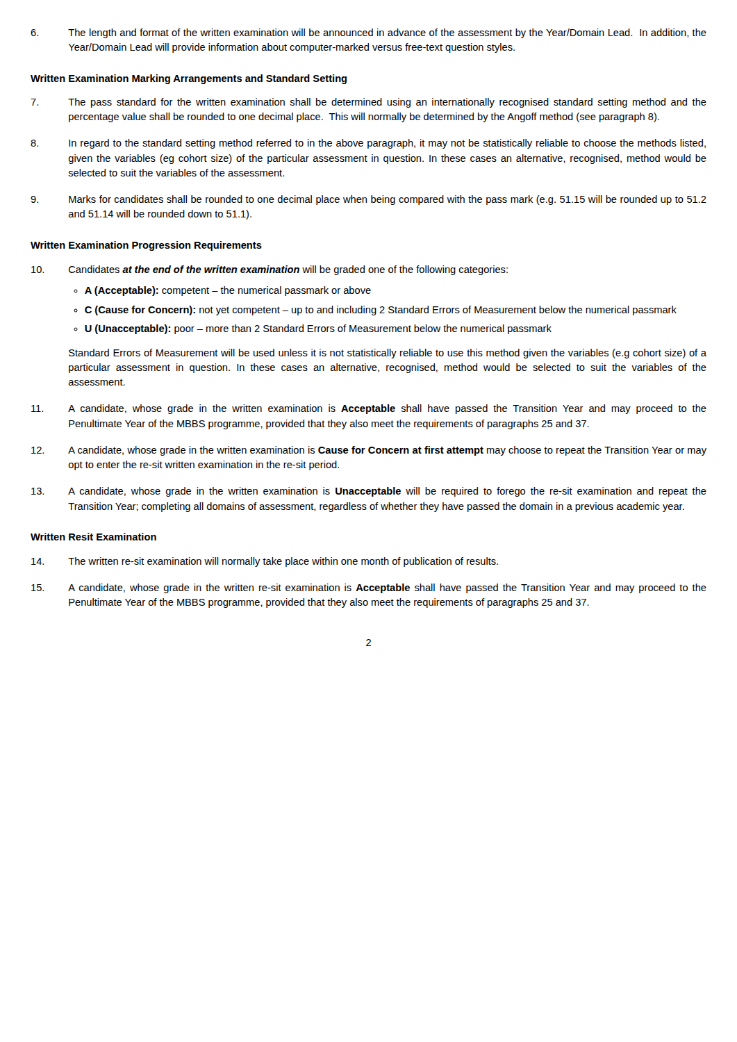6. The length and format of the written examination will be announced in advance of the assessment by the Year/Domain Lead. In addition, the Year/Domain Lead will provide information about computer-marked versus free-text question styles.
Written Examination Marking Arrangements and Standard Setting
7. The pass standard for the written examination shall be determined using an internationally recognised standard setting method and the percentage value shall be rounded to one decimal place. This will normally be determined by the Angoff method (see paragraph 8).
8. In regard to the standard setting method referred to in the above paragraph, it may not be statistically reliable to choose the methods listed, given the variables (eg cohort size) of the particular assessment in question. In these cases an alternative, recognised, method would be selected to suit the variables of the assessment.
9. Marks for candidates shall be rounded to one decimal place when being compared with the pass mark (e.g. 51.15 will be rounded up to 51.2 and 51.14 will be rounded down to 51.1).
Written Examination Progression Requirements
10. Candidates at the end of the written examination will be graded one of the following categories:
A (Acceptable): competent – the numerical passmark or above
C (Cause for Concern): not yet competent – up to and including 2 Standard Errors of Measurement below the numerical passmark
U (Unacceptable): poor – more than 2 Standard Errors of Measurement below the numerical passmark
Standard Errors of Measurement will be used unless it is not statistically reliable to use this method given the variables (e.g cohort size) of a particular assessment in question. In these cases an alternative, recognised, method would be selected to suit the variables of the assessment.
11. A candidate, whose grade in the written examination is Acceptable shall have passed the Transition Year and may proceed to the Penultimate Year of the MBBS programme, provided that they also meet the requirements of paragraphs 25 and 37.
12. A candidate, whose grade in the written examination is Cause for Concern at first attempt may choose to repeat the Transition Year or may opt to enter the re-sit written examination in the re-sit period.
13. A candidate, whose grade in the written examination is Unacceptable will be required to forego the re-sit examination and repeat the Transition Year; completing all domains of assessment, regardless of whether they have passed the domain in a previous academic year.
Written Resit Examination
14. The written re-sit examination will normally take place within one month of publication of results.
15. A candidate, whose grade in the written re-sit examination is Acceptable shall have passed the Transition Year and may proceed to the Penultimate Year of the MBBS programme, provided that they also meet the requirements of paragraphs 25 and 37.
2